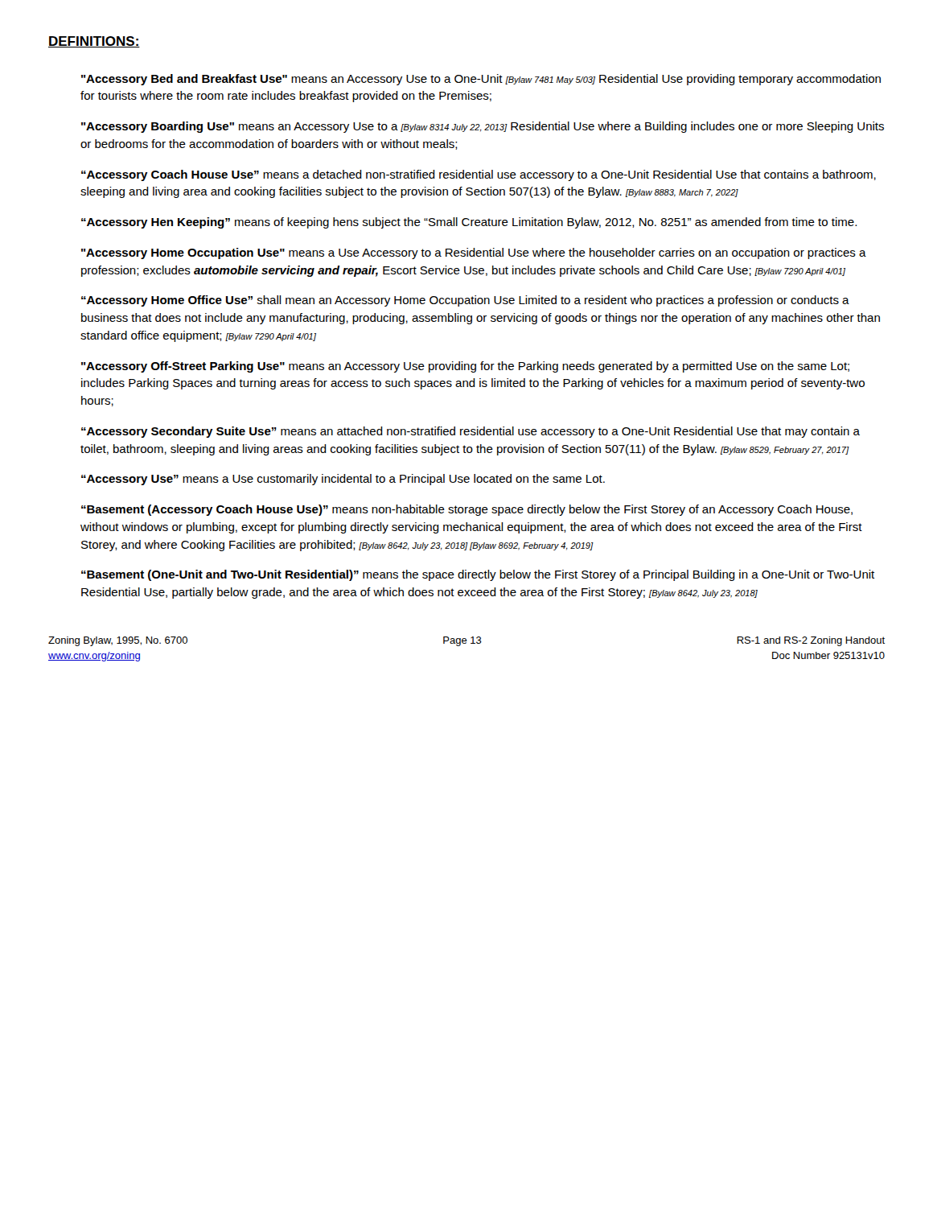DEFINITIONS:
"Accessory Bed and Breakfast Use" means an Accessory Use to a One-Unit [Bylaw 7481 May 5/03] Residential Use providing temporary accommodation for tourists where the room rate includes breakfast provided on the Premises;
"Accessory Boarding Use" means an Accessory Use to a [Bylaw 8314 July 22, 2013] Residential Use where a Building includes one or more Sleeping Units or bedrooms for the accommodation of boarders with or without meals;
“Accessory Coach House Use” means a detached non-stratified residential use accessory to a One-Unit Residential Use that contains a bathroom, sleeping and living area and cooking facilities subject to the provision of Section 507(13) of the Bylaw. [Bylaw 8883, March 7, 2022]
“Accessory Hen Keeping” means of keeping hens subject the “Small Creature Limitation Bylaw, 2012, No. 8251” as amended from time to time.
"Accessory Home Occupation Use" means a Use Accessory to a Residential Use where the householder carries on an occupation or practices a profession; excludes automobile servicing and repair, Escort Service Use, but includes private schools and Child Care Use; [Bylaw 7290 April 4/01]
“Accessory Home Office Use” shall mean an Accessory Home Occupation Use Limited to a resident who practices a profession or conducts a business that does not include any manufacturing, producing, assembling or servicing of goods or things nor the operation of any machines other than standard office equipment; [Bylaw 7290 April 4/01]
"Accessory Off-Street Parking Use" means an Accessory Use providing for the Parking needs generated by a permitted Use on the same Lot; includes Parking Spaces and turning areas for access to such spaces and is limited to the Parking of vehicles for a maximum period of seventy-two hours;
“Accessory Secondary Suite Use” means an attached non-stratified residential use accessory to a One-Unit Residential Use that may contain a toilet, bathroom, sleeping and living areas and cooking facilities subject to the provision of Section 507(11) of the Bylaw. [Bylaw 8529, February 27, 2017]
“Accessory Use” means a Use customarily incidental to a Principal Use located on the same Lot.
“Basement (Accessory Coach House Use)” means non-habitable storage space directly below the First Storey of an Accessory Coach House, without windows or plumbing, except for plumbing directly servicing mechanical equipment, the area of which does not exceed the area of the First Storey, and where Cooking Facilities are prohibited; [Bylaw 8642, July 23, 2018] [Bylaw 8692, February 4, 2019]
“Basement (One-Unit and Two-Unit Residential)” means the space directly below the First Storey of a Principal Building in a One-Unit or Two-Unit Residential Use, partially below grade, and the area of which does not exceed the area of the First Storey; [Bylaw 8642, July 23, 2018]
Zoning Bylaw, 1995, No. 6700
www.cnv.org/zoning
Page 13
RS-1 and RS-2 Zoning Handout
Doc Number 925131v10